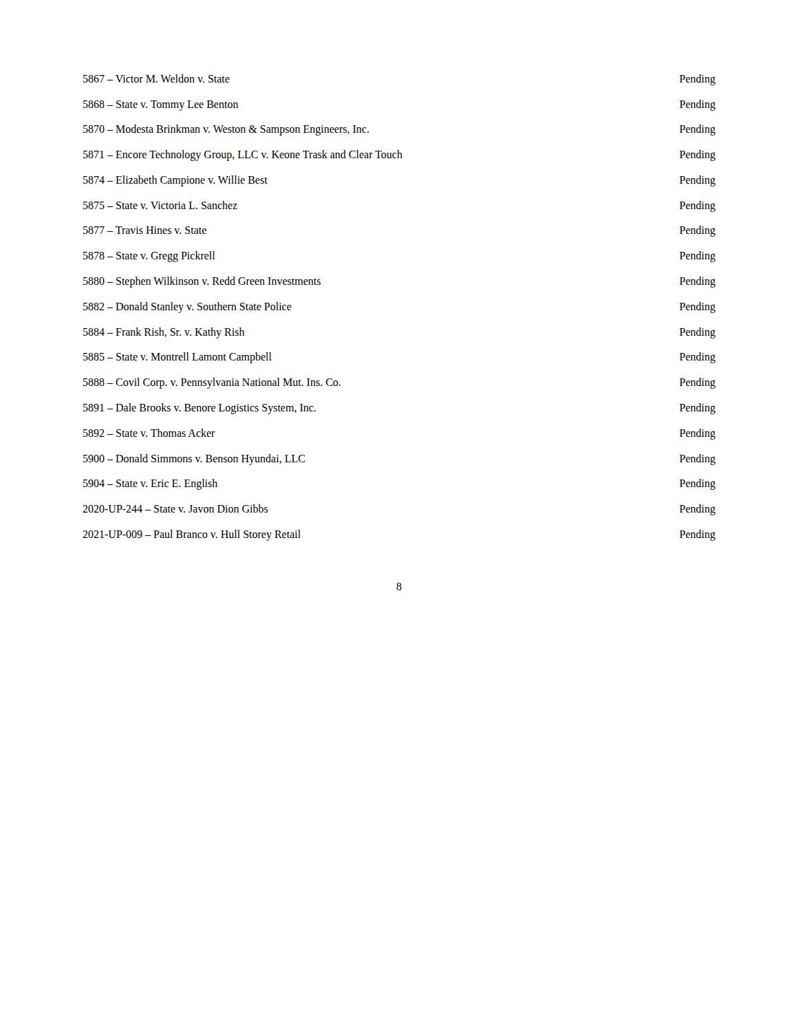| 5867 – Victor M. Weldon v. State | Pending |
| 5868 – State v. Tommy Lee Benton | Pending |
| 5870 – Modesta Brinkman v. Weston & Sampson Engineers, Inc. | Pending |
| 5871 – Encore Technology Group, LLC v. Keone Trask and Clear Touch | Pending |
| 5874 – Elizabeth Campione v. Willie Best | Pending |
| 5875 – State v. Victoria L. Sanchez | Pending |
| 5877 – Travis Hines v. State | Pending |
| 5878 – State v. Gregg Pickrell | Pending |
| 5880 – Stephen Wilkinson v. Redd Green Investments | Pending |
| 5882 – Donald Stanley v. Southern State Police | Pending |
| 5884 – Frank Rish, Sr. v. Kathy Rish | Pending |
| 5885 – State v. Montrell Lamont Campbell | Pending |
| 5888 – Covil Corp. v. Pennsylvania National Mut. Ins. Co. | Pending |
| 5891 – Dale Brooks v. Benore Logistics System, Inc. | Pending |
| 5892 – State v. Thomas Acker | Pending |
| 5900 – Donald Simmons v. Benson Hyundai, LLC | Pending |
| 5904 – State v. Eric E. English | Pending |
| 2020-UP-244 – State v. Javon Dion Gibbs | Pending |
| 2021-UP-009 – Paul Branco v. Hull Storey Retail | Pending |
8